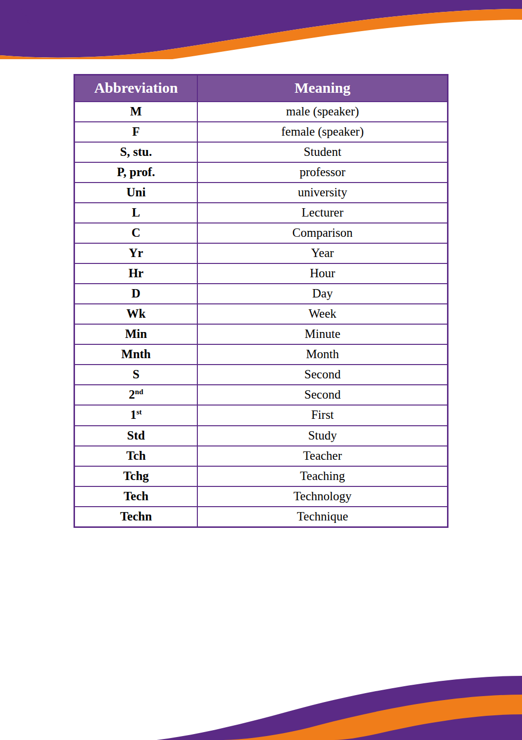اساتید آنلاین
Digital Learning Center
Abbreviations and their meanings
| Abbreviation | Meaning |
| --- | --- |
| M | male (speaker) |
| F | female (speaker) |
| S, stu. | Student |
| P, prof. | professor |
| Uni | university |
| L | Lecturer |
| C | Comparison |
| Yr | Year |
| Hr | Hour |
| D | Day |
| Wk | Week |
| Min | Minute |
| Mnth | Month |
| S | Second |
| 2 nd | Second |
| 1 st | First |
| Std | Study |
| Tch | Teacher |
| Tchg | Teaching |
| Tech | Technology |
| Techn | Technique |